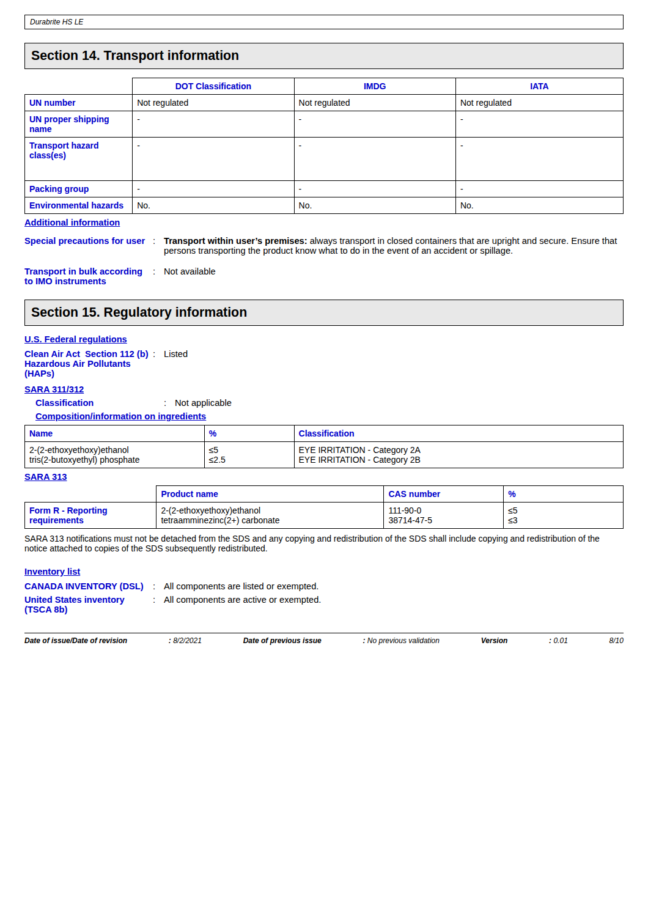Durabrite HS LE
Section 14. Transport information
| | DOT Classification | IMDG | IATA |
| UN number | Not regulated | Not regulated | Not regulated |
| UN proper shipping name | - | - | - |
| Transport hazard class(es) | - | - | - |
| Packing group | - | - | - |
| Environmental hazards | No. | No. | No. |
Additional information
Special precautions for user
:
Transport within user’s premises: always transport in closed containers that are upright and secure. Ensure that persons transporting the product know what to do in the event of an accident or spillage.
Transport in bulk according to IMO instruments
:
Not available
Section 15. Regulatory information
U.S. Federal regulations
Clean Air Act Section 112 (b) Hazardous Air Pollutants (HAPs)
:
Listed
SARA 311/312
Classification
:
Not applicable
Composition/information on ingredients
| Name | % | Classification |
| --- | --- | --- |
| 2-(2-ethoxyethoxy)ethanol tris(2-butoxyethyl) phosphate | ≤5 ≤2.5 | EYE IRRITATION - Category 2A EYE IRRITATION - Category 2B |
SARA 313
| | Product name | CAS number | % |
| Form R - Reporting requirements | 2-(2-ethoxyethoxy)ethanol tetraamminezinc(2+) carbonate | 111-90-0 38714-47-5 | ≤5 ≤3 |
SARA 313 notifications must not be detached from the SDS and any copying and redistribution of the SDS shall include copying and redistribution of the notice attached to copies of the SDS subsequently redistributed.
Inventory list
CANADA INVENTORY (DSL)
:
All components are listed or exempted.
United States inventory (TSCA 8b)
:
All components are active or exempted.
Date of issue/Date of revision : 8/2/2021 Date of previous issue : No previous validation Version : 0.01 8/10